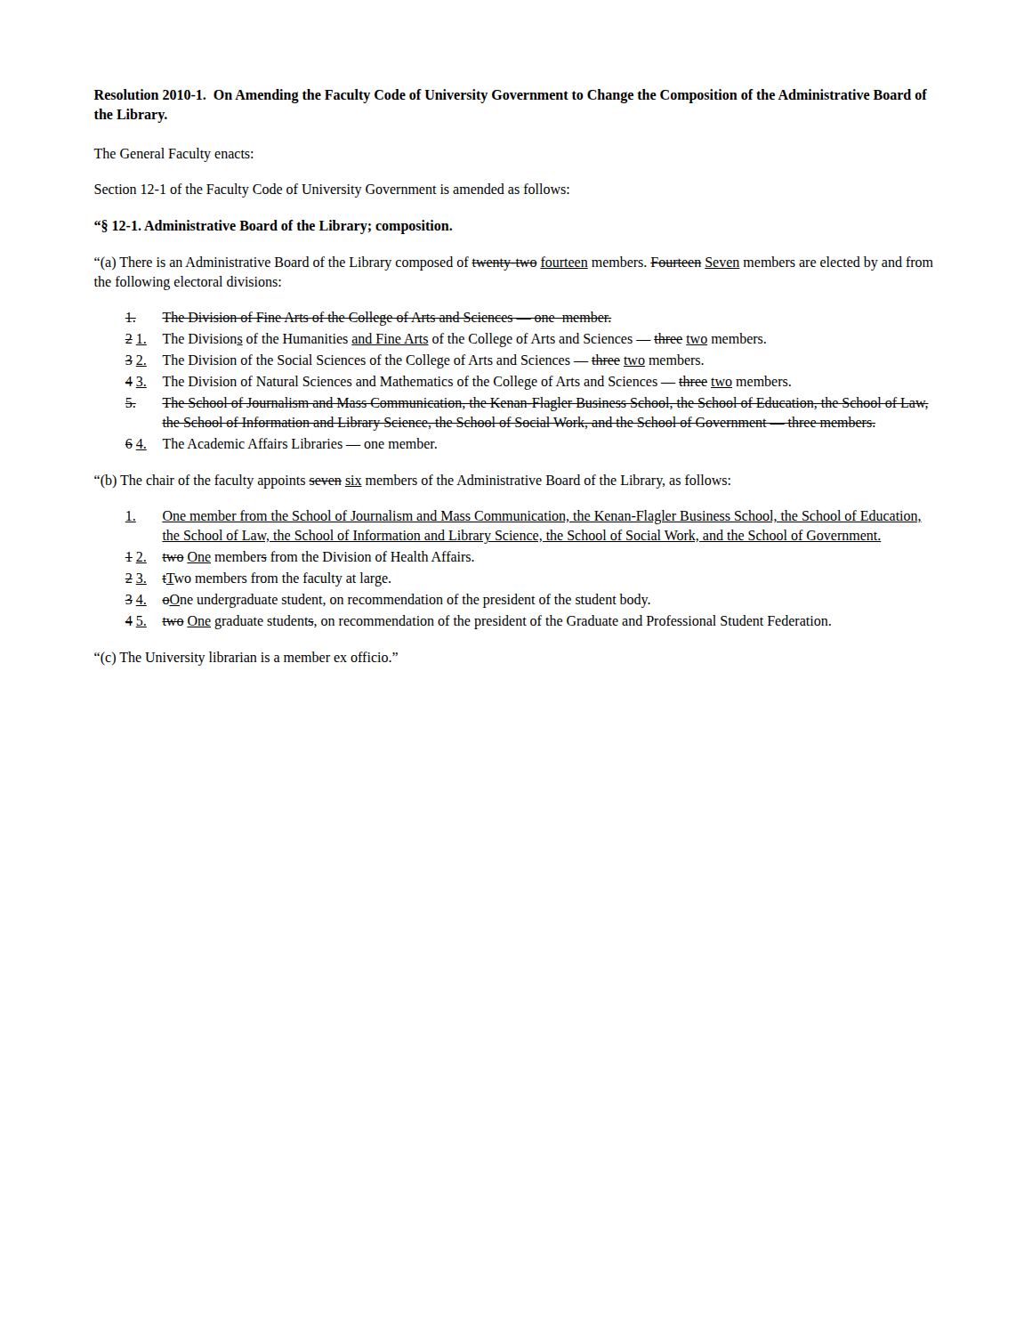Resolution 2010-1. On Amending the Faculty Code of University Government to Change the Composition of the Administrative Board of the Library.
The General Faculty enacts:
Section 12-1 of the Faculty Code of University Government is amended as follows:
“§ 12-1. Administrative Board of the Library; composition.
“(a) There is an Administrative Board of the Library composed of twenty-two fourteen members. Fourteen Seven members are elected by and from the following electoral divisions:
1. The Division of Fine Arts of the College of Arts and Sciences — one member.
2 1. The Divisions of the Humanities and Fine Arts of the College of Arts and Sciences — three two members.
3 2. The Division of the Social Sciences of the College of Arts and Sciences — three two members.
4 3. The Division of Natural Sciences and Mathematics of the College of Arts and Sciences — three two members.
5. The School of Journalism and Mass Communication, the Kenan-Flagler Business School, the School of Education, the School of Law, the School of Information and Library Science, the School of Social Work, and the School of Government — three members.
6 4. The Academic Affairs Libraries — one member.
“(b) The chair of the faculty appoints seven six members of the Administrative Board of the Library, as follows:
1. One member from the School of Journalism and Mass Communication, the Kenan-Flagler Business School, the School of Education, the School of Law, the School of Information and Library Science, the School of Social Work, and the School of Government.
1 2. two One members from the Division of Health Affairs.
2 3. tTwo members from the faculty at large.
3 4. oOne undergraduate student, on recommendation of the president of the student body.
4 5. two One graduate students, on recommendation of the president of the Graduate and Professional Student Federation.
“(c) The University librarian is a member ex officio.”